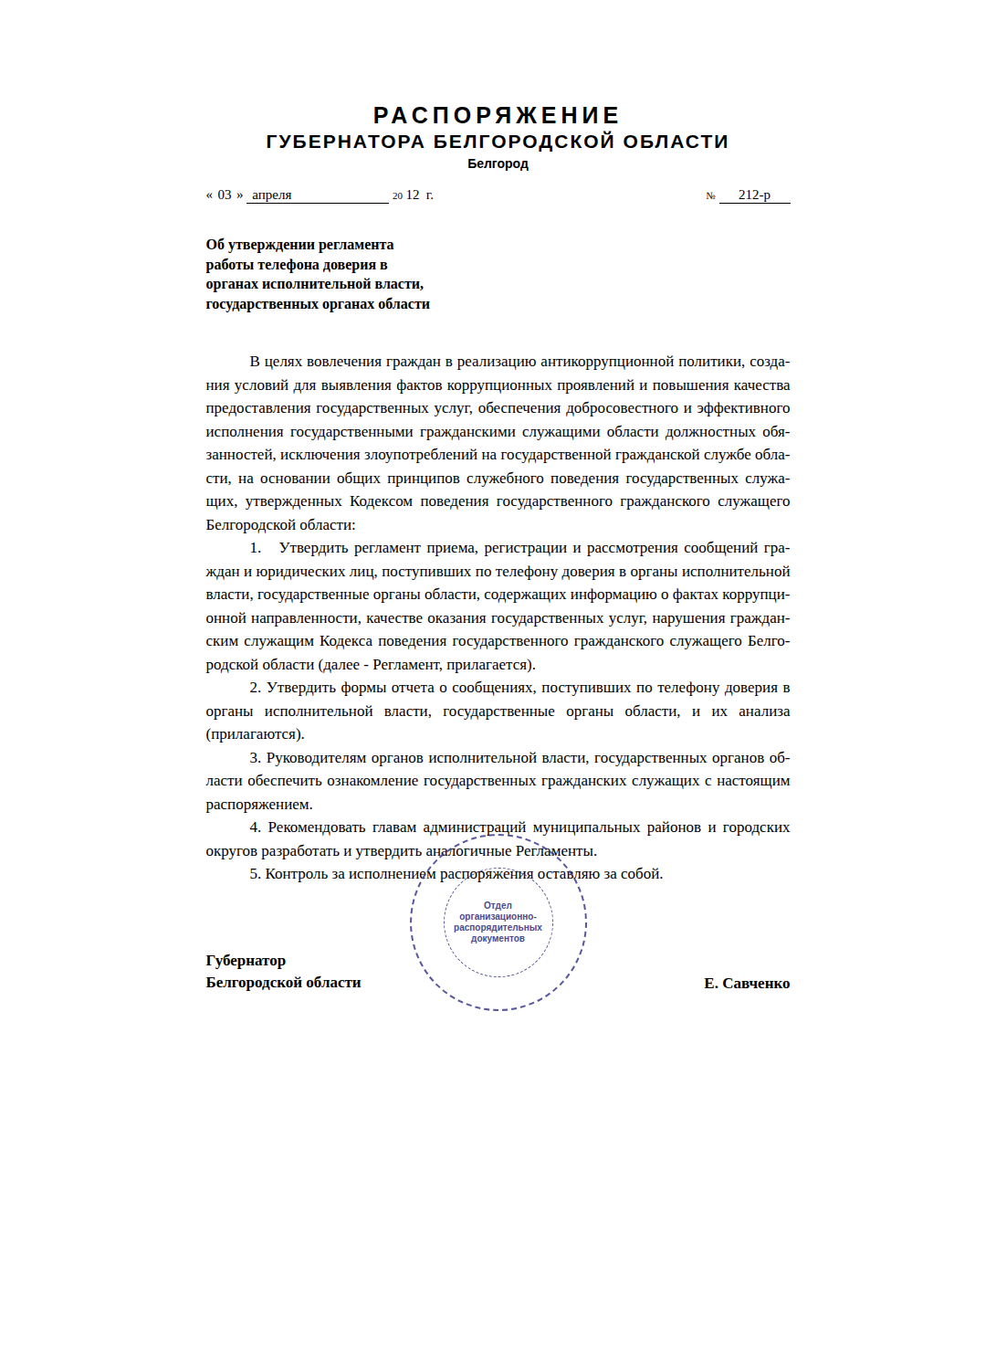РАСПОРЯЖЕНИЕ
ГУБЕРНАТОРА БЕЛГОРОДСКОЙ ОБЛАСТИ
Белгород
«03» апреля 2012 г.
№ 212-р
Об утверждении регламента
работы телефона доверия в
органах исполнительной власти,
государственных органах области
В целях вовлечения граждан в реализацию антикоррупционной политики, создания условий для выявления фактов коррупционных проявлений и повышения качества предоставления государственных услуг, обеспечения добросовестного и эффективного исполнения государственными гражданскими служащими области должностных обязанностей, исключения злоупотреблений на государственной гражданской службе области, на основании общих принципов служебного поведения государственных служащих, утвержденных Кодексом поведения государственного гражданского служащего Белгородской области:
1. Утвердить регламент приема, регистрации и рассмотрения сообщений граждан и юридических лиц, поступивших по телефону доверия в органы исполнительной власти, государственные органы области, содержащих информацию о фактах коррупционной направленности, качестве оказания государственных услуг, нарушения гражданским служащим Кодекса поведения государственного гражданского служащего Белгородской области (далее - Регламент, прилагается).
2. Утвердить формы отчета о сообщениях, поступивших по телефону доверия в органы исполнительной власти, государственные органы области, и их анализа (прилагаются).
3. Руководителям органов исполнительной власти, государственных органов области обеспечить ознакомление государственных гражданских служащих с настоящим распоряжением.
4. Рекомендовать главам администраций муниципальных районов и городских округов разработать и утвердить аналогичные Регламенты.
5. Контроль за исполнением распоряжения оставляю за собой.
Губернатор
Белгородской области
Е. Савченко
Отдел
организационно-
распорядительных
документов